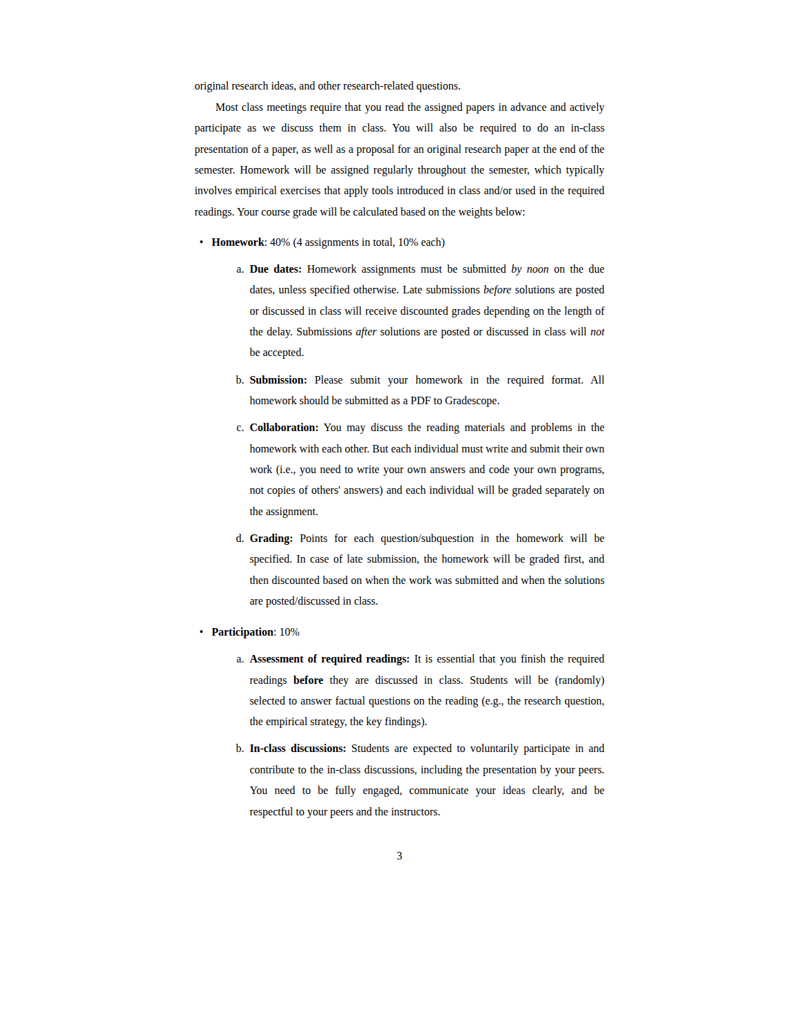original research ideas, and other research-related questions.
Most class meetings require that you read the assigned papers in advance and actively participate as we discuss them in class. You will also be required to do an in-class presentation of a paper, as well as a proposal for an original research paper at the end of the semester. Homework will be assigned regularly throughout the semester, which typically involves empirical exercises that apply tools introduced in class and/or used in the required readings. Your course grade will be calculated based on the weights below:
Homework: 40% (4 assignments in total, 10% each)
Due dates: Homework assignments must be submitted by noon on the due dates, unless specified otherwise. Late submissions before solutions are posted or discussed in class will receive discounted grades depending on the length of the delay. Submissions after solutions are posted or discussed in class will not be accepted.
Submission: Please submit your homework in the required format. All homework should be submitted as a PDF to Gradescope.
Collaboration: You may discuss the reading materials and problems in the homework with each other. But each individual must write and submit their own work (i.e., you need to write your own answers and code your own programs, not copies of others' answers) and each individual will be graded separately on the assignment.
Grading: Points for each question/subquestion in the homework will be specified. In case of late submission, the homework will be graded first, and then discounted based on when the work was submitted and when the solutions are posted/discussed in class.
Participation: 10%
Assessment of required readings: It is essential that you finish the required readings before they are discussed in class. Students will be (randomly) selected to answer factual questions on the reading (e.g., the research question, the empirical strategy, the key findings).
In-class discussions: Students are expected to voluntarily participate in and contribute to the in-class discussions, including the presentation by your peers. You need to be fully engaged, communicate your ideas clearly, and be respectful to your peers and the instructors.
3